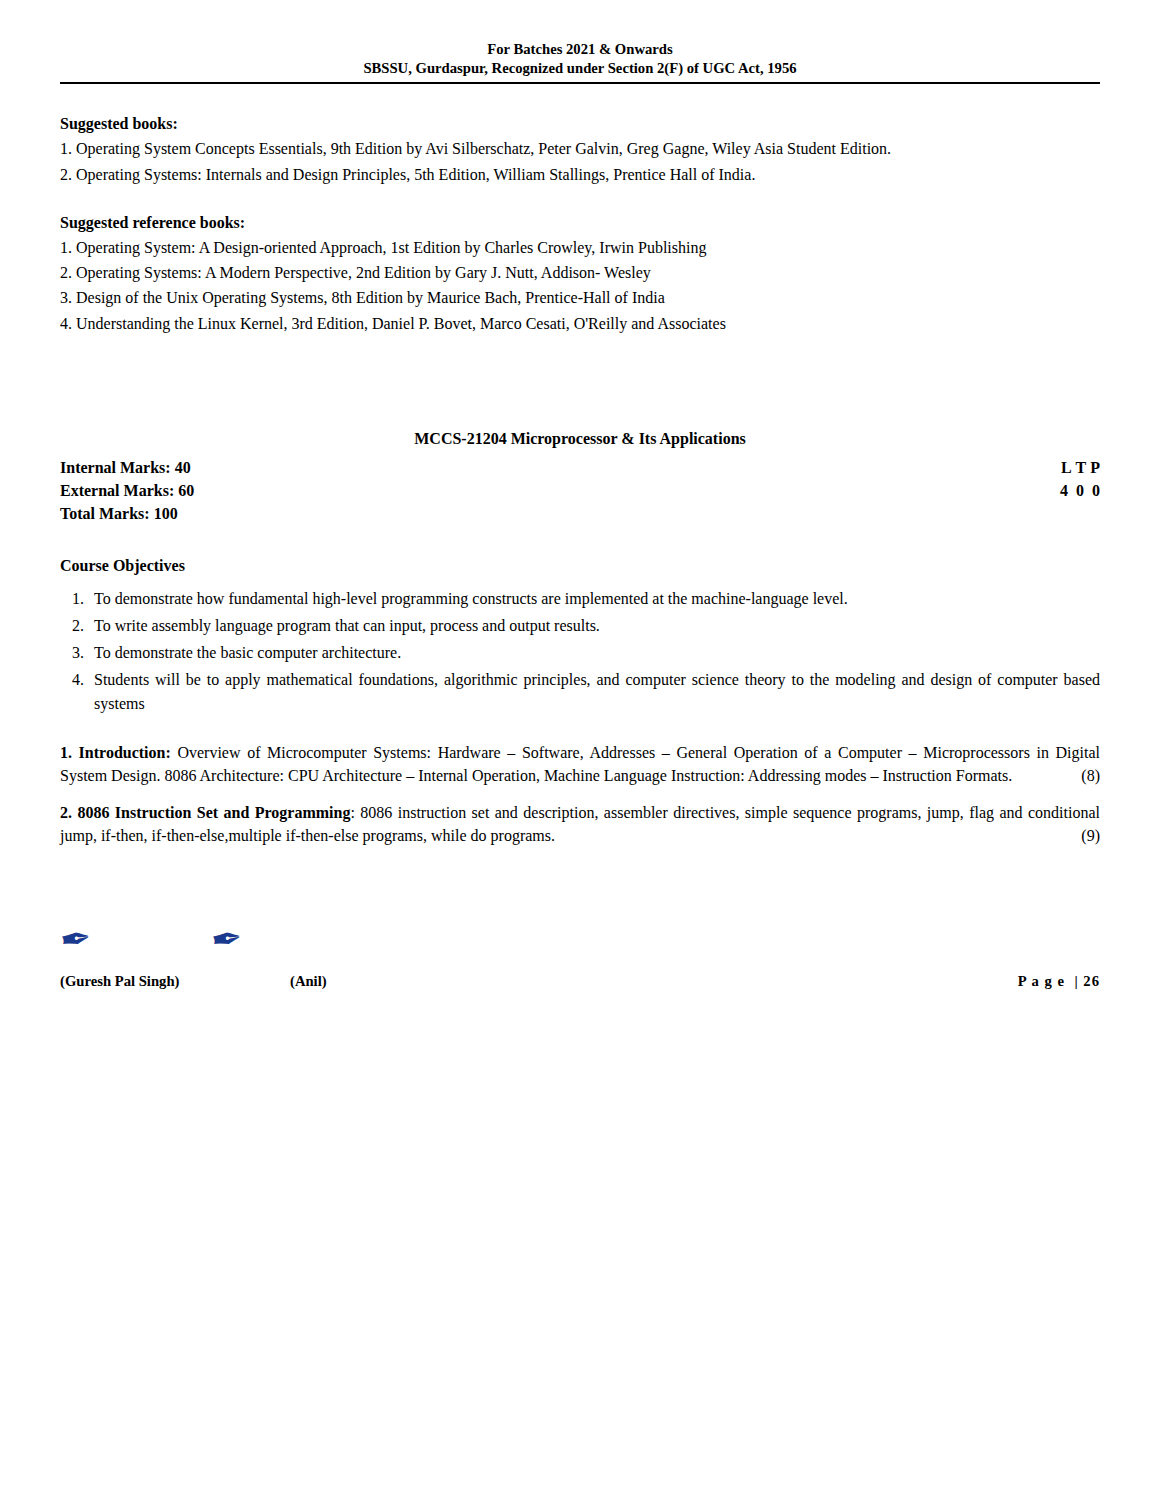For Batches 2021 & Onwards
SBSSU, Gurdaspur, Recognized under Section 2(F) of UGC Act, 1956
Suggested books:
1. Operating System Concepts Essentials, 9th Edition by Avi Silberschatz, Peter Galvin, Greg Gagne, Wiley Asia Student Edition.
2. Operating Systems: Internals and Design Principles, 5th Edition, William Stallings, Prentice Hall of India.
Suggested reference books:
1. Operating System: A Design-oriented Approach, 1st Edition by Charles Crowley, Irwin Publishing
2. Operating Systems: A Modern Perspective, 2nd Edition by Gary J. Nutt, Addison- Wesley
3. Design of the Unix Operating Systems, 8th Edition by Maurice Bach, Prentice-Hall of India
4. Understanding the Linux Kernel, 3rd Edition, Daniel P. Bovet, Marco Cesati, O'Reilly and Associates
MCCS-21204 Microprocessor & Its Applications
| Internal Marks: 40 | L T P |
| External Marks: 60 | 4 0 0 |
| Total Marks: 100 | |
Course Objectives
To demonstrate how fundamental high-level programming constructs are implemented at the machine-language level.
To write assembly language program that can input, process and output results.
To demonstrate the basic computer architecture.
Students will be to apply mathematical foundations, algorithmic principles, and computer science theory to the modeling and design of computer based systems
1. Introduction: Overview of Microcomputer Systems: Hardware – Software, Addresses – General Operation of a Computer – Microprocessors in Digital System Design. 8086 Architecture: CPU Architecture – Internal Operation, Machine Language Instruction: Addressing modes – Instruction Formats. (8)
2. 8086 Instruction Set and Programming: 8086 instruction set and description, assembler directives, simple sequence programs, jump, flag and conditional jump, if-then, if-then-else,multiple if-then-else programs, while do programs. (9)
✒ ✒
(Guresh Pal Singh) (Anil) P a g e | 26